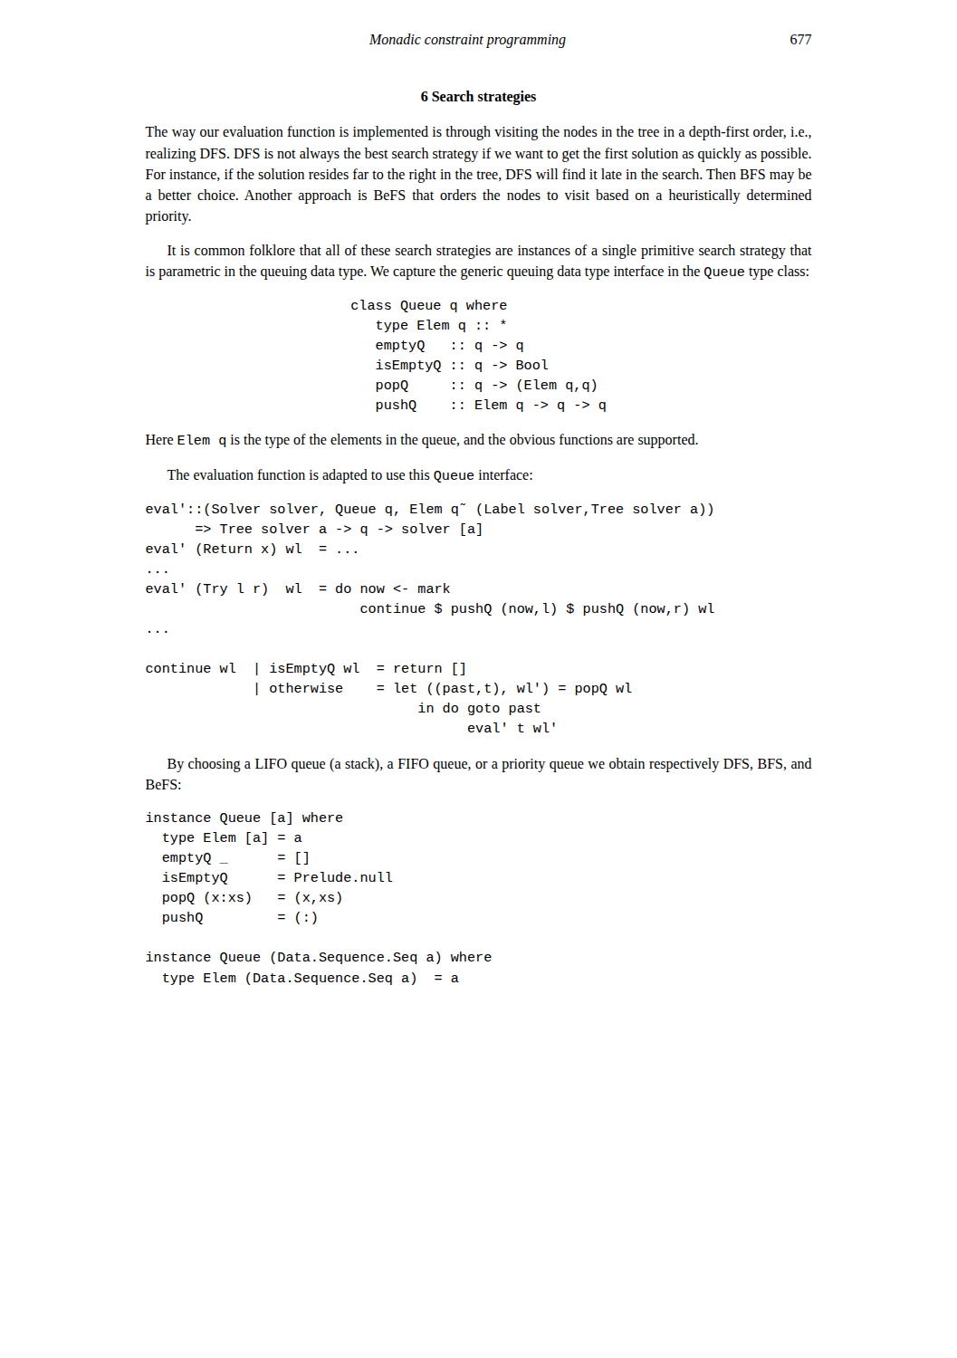Monadic constraint programming 677
6 Search strategies
The way our evaluation function is implemented is through visiting the nodes in the tree in a depth-first order, i.e., realizing DFS. DFS is not always the best search strategy if we want to get the first solution as quickly as possible. For instance, if the solution resides far to the right in the tree, DFS will find it late in the search. Then BFS may be a better choice. Another approach is BeFS that orders the nodes to visit based on a heuristically determined priority.
It is common folklore that all of these search strategies are instances of a single primitive search strategy that is parametric in the queuing data type. We capture the generic queuing data type interface in the Queue type class:
class Queue q where
   type Elem q :: *
   emptyQ   :: q -> q
   isEmptyQ :: q -> Bool
   popQ     :: q -> (Elem q,q)
   pushQ    :: Elem q -> q -> q
Here Elem q is the type of the elements in the queue, and the obvious functions are supported.
The evaluation function is adapted to use this Queue interface:
eval'::(Solver solver, Queue q, Elem q˜ (Label solver,Tree solver a))
      => Tree solver a -> q -> solver [a]
eval' (Return x) wl  = ...
...
eval' (Try l r)  wl  = do now <- mark
                          continue $ pushQ (now,l) $ pushQ (now,r) wl
...

continue wl  | isEmptyQ wl  = return []
             | otherwise    = let ((past,t), wl') = popQ wl
                                 in do goto past
                                       eval' t wl'
By choosing a LIFO queue (a stack), a FIFO queue, or a priority queue we obtain respectively DFS, BFS, and BeFS:
instance Queue [a] where
  type Elem [a] = a
  emptyQ _      = []
  isEmptyQ      = Prelude.null
  popQ (x:xs)   = (x,xs)
  pushQ         = (:)

instance Queue (Data.Sequence.Seq a) where
  type Elem (Data.Sequence.Seq a)  = a